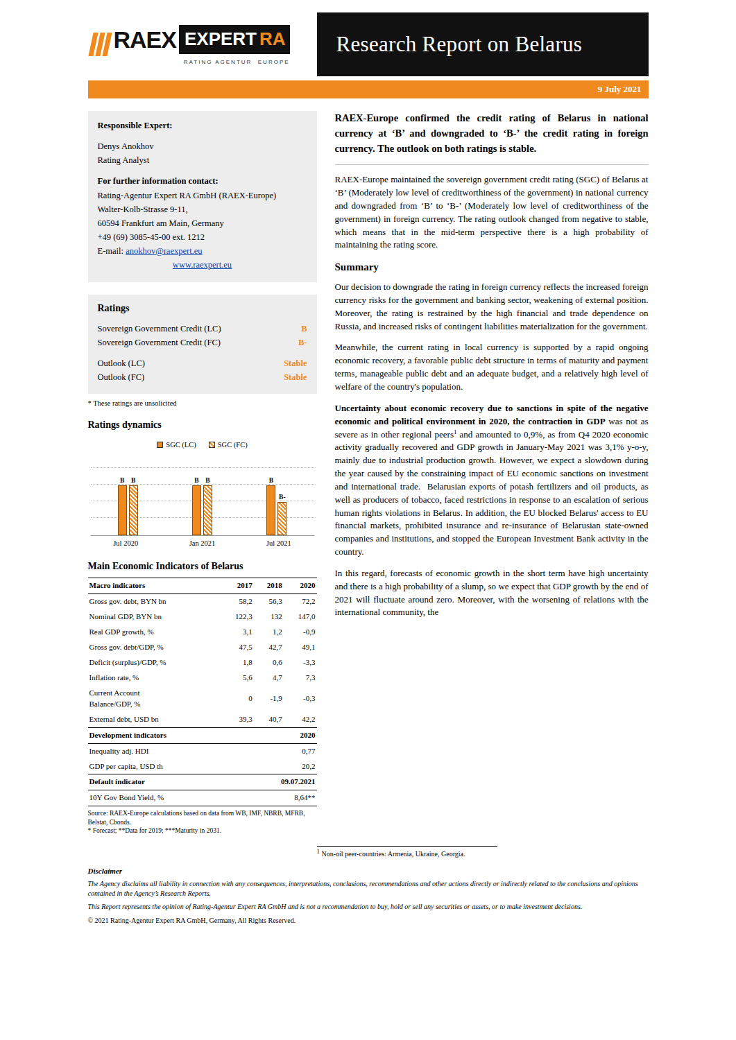RAEX EXPERT RA
RATING AGENTUR EUROPE
Research Report on Belarus
9 July 2021
Responsible Expert:
Denys Anokhov
Rating Analyst
For further information contact:
Rating-Agentur Expert RA GmbH (RAEX-Europe)
Walter-Kolb-Strasse 9-11,
60594 Frankfurt am Main, Germany
+49 (69) 3085-45-00 ext. 1212
E-mail: anokhov@raexpert.eu
www.raexpert.eu
Ratings
| Sovereign Government Credit (LC) | B |
| Sovereign Government Credit (FC) | B- |
| Outlook (LC) | Stable |
| Outlook (FC) | Stable |
* These ratings are unsolicited
Ratings dynamics
SGC (LC) SGC (FC)
B
B
B
B
B
B-
Jul 2020 Jan 2021 Jul 2021
Main Economic Indicators of Belarus
| Macro indicators | 2017 | 2018 | 2020 |
| --- | --- | --- | --- |
| Gross gov. debt, BYN bn | 58,2 | 56,3 | 72,2 |
| Nominal GDP, BYN bn | 122,3 | 132 | 147,0 |
| Real GDP growth, % | 3,1 | 1,2 | -0,9 |
| Gross gov. debt/GDP, % | 47,5 | 42,7 | 49,1 |
| Deficit (surplus)/GDP, % | 1,8 | 0,6 | -3,3 |
| Inflation rate, % | 5,6 | 4,7 | 7,3 |
| Current Account Balance/GDP, % | 0 | -1,9 | -0,3 |
| External debt, USD bn | 39,3 | 40,7 | 42,2 |
| Development indicators | 2020 |
| Inequality adj. HDI | 0,77 |
| GDP per capita, USD th | 20,2 |
| Default indicator | 09.07.2021 |
| 10Y Gov Bond Yield, % | 8,64** |
Source: RAEX-Europe calculations based on data from WB, IMF, NBRB, MFRB, Belstat, Cbonds.
* Forecast; **Data for 2019; ***Maturity in 2031.
RAEX-Europe confirmed the credit rating of Belarus in national currency at ‘B’ and downgraded to ‘B-’ the credit rating in foreign currency. The outlook on both ratings is stable.
RAEX-Europe maintained the sovereign government credit rating (SGC) of Belarus at ‘B’ (Moderately low level of creditworthiness of the government) in national currency and downgraded from ‘B’ to ‘B-’ (Moderately low level of creditworthiness of the government) in foreign currency. The rating outlook changed from negative to stable, which means that in the mid-term perspective there is a high probability of maintaining the rating score.
Summary
Our decision to downgrade the rating in foreign currency reflects the increased foreign currency risks for the government and banking sector, weakening of external position. Moreover, the rating is restrained by the high financial and trade dependence on Russia, and increased risks of contingent liabilities materialization for the government.
Meanwhile, the current rating in local currency is supported by a rapid ongoing economic recovery, a favorable public debt structure in terms of maturity and payment terms, manageable public debt and an adequate budget, and a relatively high level of welfare of the country's population.
Uncertainty about economic recovery due to sanctions in spite of the negative economic and political environment in 2020, the contraction in GDP was not as severe as in other regional peers1 and amounted to 0,9%, as from Q4 2020 economic activity gradually recovered and GDP growth in January-May 2021 was 3,1% y-o-y, mainly due to industrial production growth. However, we expect a slowdown during the year caused by the constraining impact of EU economic sanctions on investment and international trade. Belarusian exports of potash fertilizers and oil products, as well as producers of tobacco, faced restrictions in response to an escalation of serious human rights violations in Belarus. In addition, the EU blocked Belarus' access to EU financial markets, prohibited insurance and re-insurance of Belarusian state-owned companies and institutions, and stopped the European Investment Bank activity in the country.
In this regard, forecasts of economic growth in the short term have high uncertainty and there is a high probability of a slump, so we expect that GDP growth by the end of 2021 will fluctuate around zero. Moreover, with the worsening of relations with the international community, the
1 Non-oil peer-countries: Armenia, Ukraine, Georgia.
Disclaimer
The Agency disclaims all liability in connection with any consequences, interpretations, conclusions, recommendations and other actions directly or indirectly related to the conclusions and opinions contained in the Agency’s Research Reports.
This Report represents the opinion of Rating-Agentur Expert RA GmbH and is not a recommendation to buy, hold or sell any securities or assets, or to make investment decisions.
© 2021 Rating-Agentur Expert RA GmbH, Germany, All Rights Reserved.